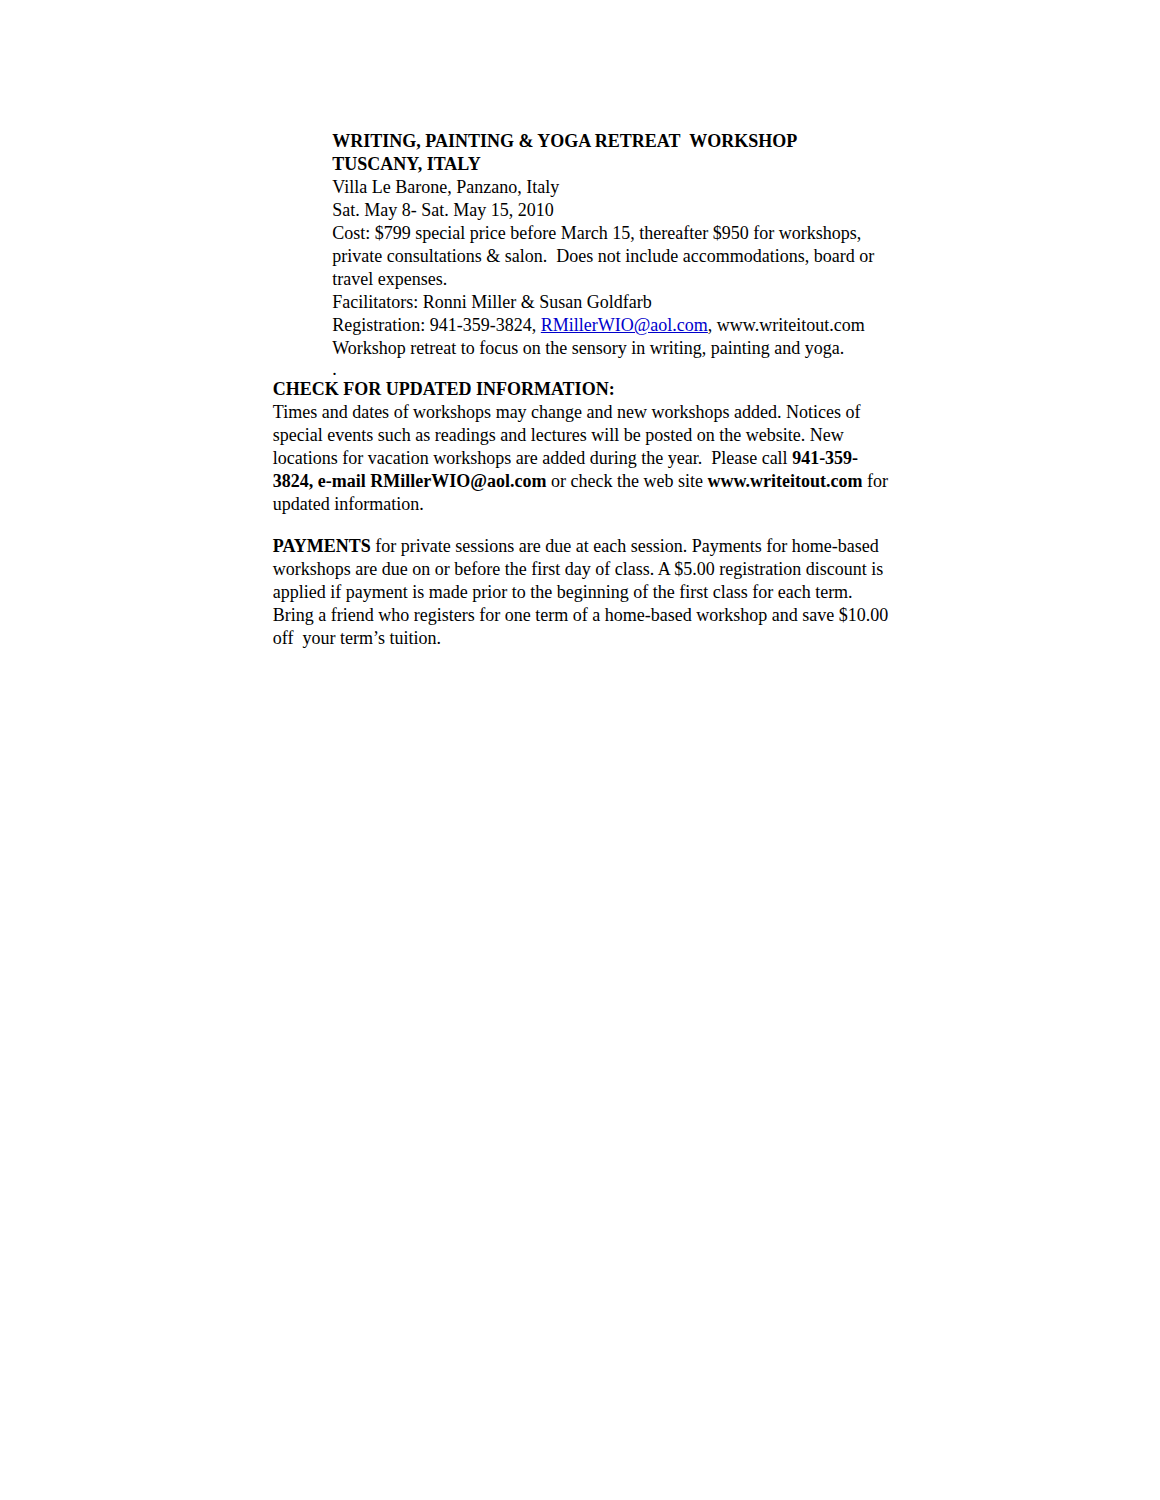WRITING, PAINTING & YOGA RETREAT WORKSHOP
TUSCANY, ITALY
Villa Le Barone, Panzano, Italy
Sat. May 8- Sat. May 15, 2010
Cost: $799 special price before March 15, thereafter $950 for workshops, private consultations & salon. Does not include accommodations, board or travel expenses.
Facilitators: Ronni Miller & Susan Goldfarb
Registration: 941-359-3824, RMillerWIO@aol.com, www.writeitout.com
Workshop retreat to focus on the sensory in writing, painting and yoga.
.
CHECK FOR UPDATED INFORMATION:
Times and dates of workshops may change and new workshops added. Notices of special events such as readings and lectures will be posted on the website. New locations for vacation workshops are added during the year. Please call 941-359-3824, e-mail RMillerWIO@aol.com or check the web site www.writeitout.com for updated information.
PAYMENTS for private sessions are due at each session. Payments for home-based workshops are due on or before the first day of class. A $5.00 registration discount is applied if payment is made prior to the beginning of the first class for each term. Bring a friend who registers for one term of a home-based workshop and save $10.00 off your term’s tuition.